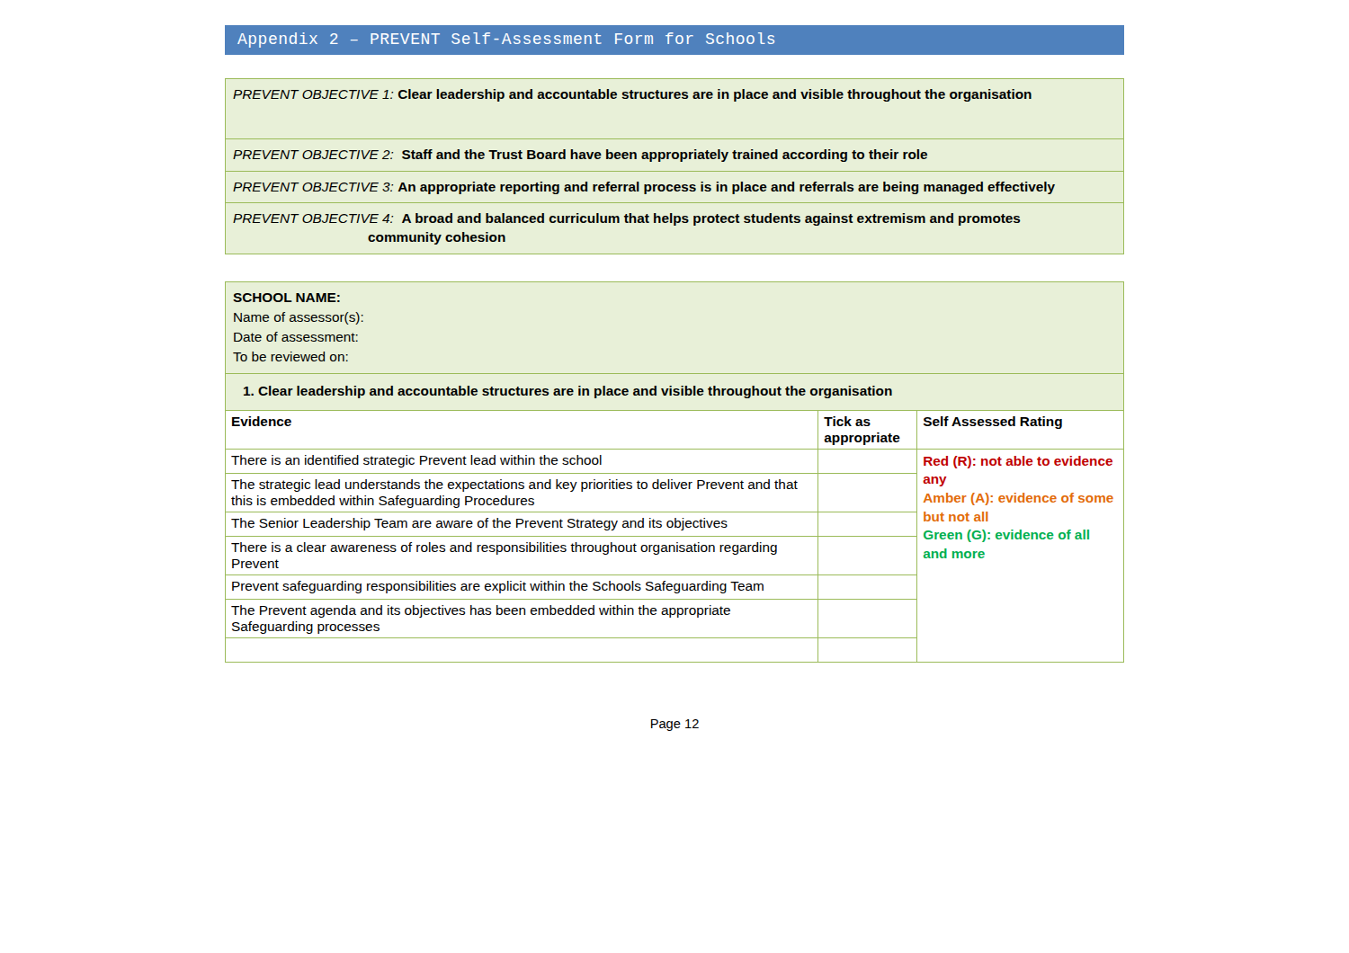Appendix 2 – PREVENT Self-Assessment Form for Schools
| PREVENT OBJECTIVE 1: Clear leadership and accountable structures are in place and visible throughout the organisation |
| PREVENT OBJECTIVE 2: Staff and the Trust Board have been appropriately trained according to their role |
| PREVENT OBJECTIVE 3: An appropriate reporting and referral process is in place and referrals are being managed effectively |
| PREVENT OBJECTIVE 4: A broad and balanced curriculum that helps protect students against extremism and promotes community cohesion |
| SCHOOL NAME: Name of assessor(s): Date of assessment: To be reviewed on: |
| Clear leadership and accountable structures are in place and visible throughout the organisation |
| Evidence | Tick as appropriate | Self Assessed Rating |
| There is an identified strategic Prevent lead within the school | | Red (R): not able to evidence any Amber (A): evidence of some but not all Green (G): evidence of all and more |
| The strategic lead understands the expectations and key priorities to deliver Prevent and that this is embedded within Safeguarding Procedures | |
| The Senior Leadership Team are aware of the Prevent Strategy and its objectives | |
| There is a clear awareness of roles and responsibilities throughout organisation regarding Prevent | |
| Prevent safeguarding responsibilities are explicit within the Schools Safeguarding Team | |
| The Prevent agenda and its objectives has been embedded within the appropriate Safeguarding processes | |
Page 12